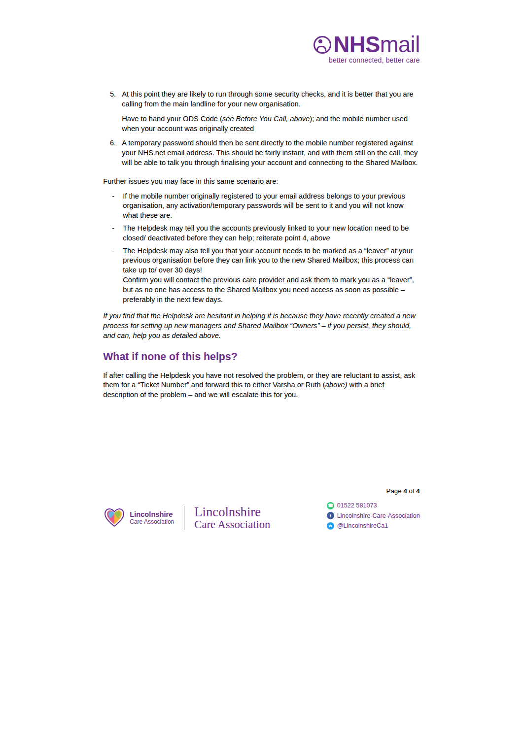NHSmail
better connected, better care
At this point they are likely to run through some security checks, and it is better that you are calling from the main landline for your new organisation.
Have to hand your ODS Code (see Before You Call, above); and the mobile number used when your account was originally created
A temporary password should then be sent directly to the mobile number registered against your NHS.net email address. This should be fairly instant, and with them still on the call, they will be able to talk you through finalising your account and connecting to the Shared Mailbox.
Further issues you may face in this same scenario are:
If the mobile number originally registered to your email address belongs to your previous organisation, any activation/temporary passwords will be sent to it and you will not know what these are.
The Helpdesk may tell you the accounts previously linked to your new location need to be closed/ deactivated before they can help; reiterate point 4, above
The Helpdesk may also tell you that your account needs to be marked as a “leaver” at your previous organisation before they can link you to the new Shared Mailbox; this process can take up to/ over 30 days!
Confirm you will contact the previous care provider and ask them to mark you as a “leaver”, but as no one has access to the Shared Mailbox you need access as soon as possible – preferably in the next few days.
If you find that the Helpdesk are hesitant in helping it is because they have recently created a new process for setting up new managers and Shared Mailbox “Owners” – if you persist, they should, and can, help you as detailed above.
What if none of this helps?
If after calling the Helpdesk you have not resolved the problem, or they are reluctant to assist, ask them for a “Ticket Number” and forward this to either Varsha or Ruth (above) with a brief description of the problem – and we will escalate this for you.
Page 4 of 4
Lincolnshire
Care Association
Lincolnshire
Care Association
☎01522 581073
fLincolnshire-Care-Association
w@LincolnshireCa1